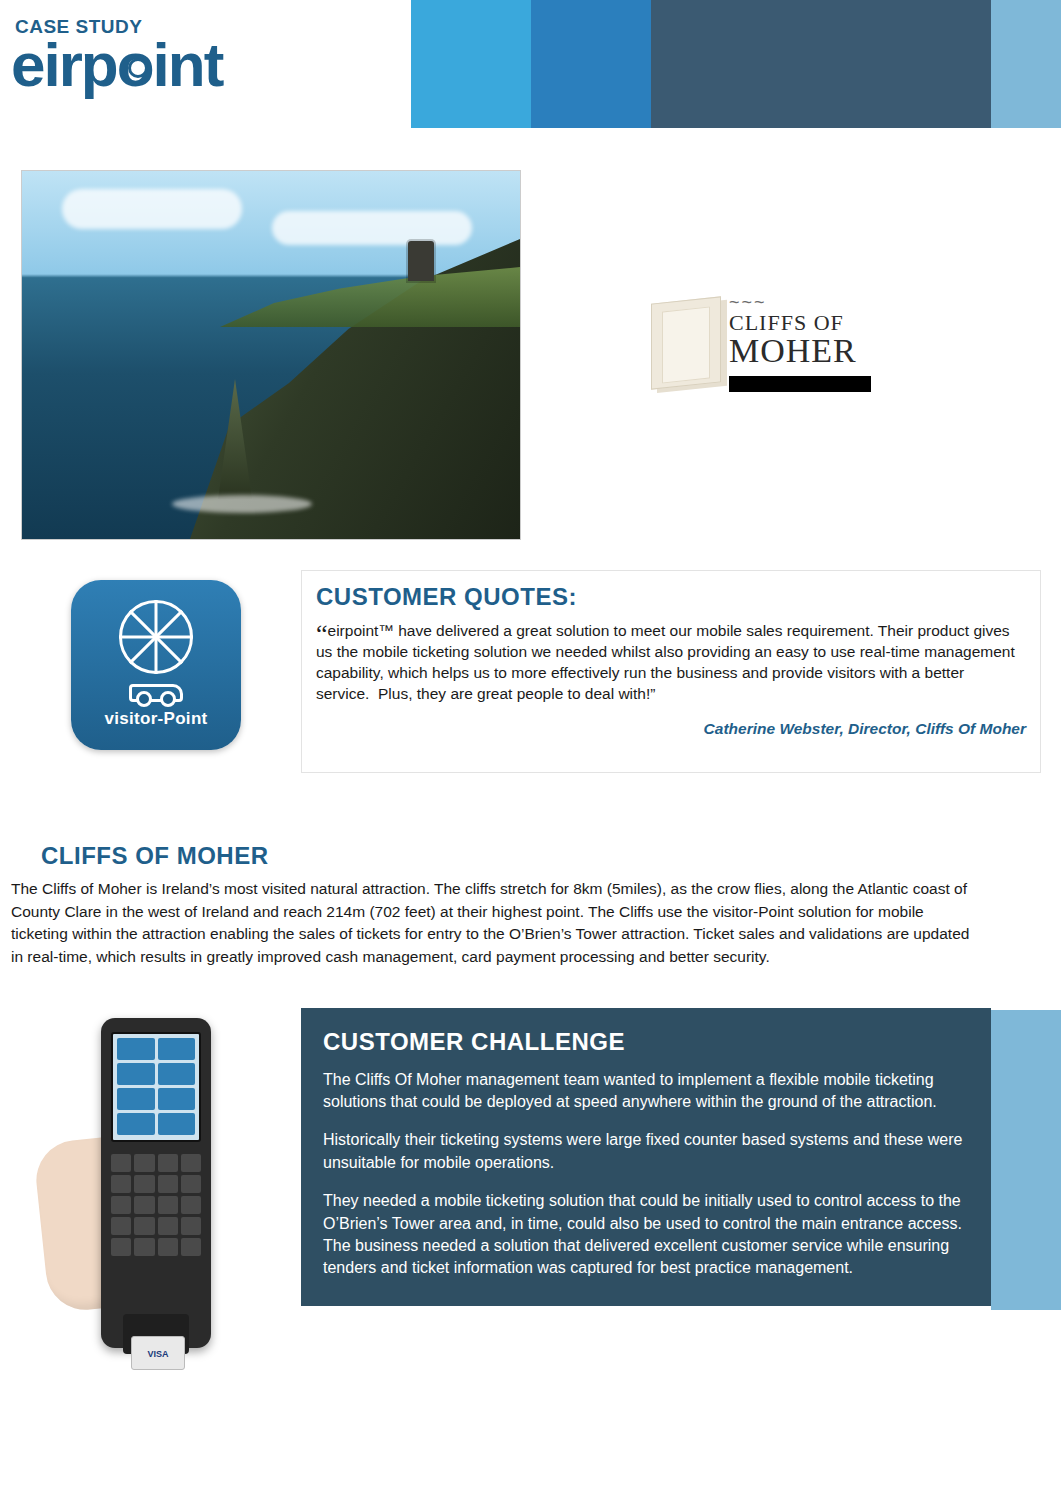CASE STUDY
eirpoint
~~~
CLIFFS OF
MOHER
visitor-Point
CUSTOMER QUOTES:
“eirpoint™ have delivered a great solution to meet our mobile sales requirement. Their product gives us the mobile ticketing solution we needed whilst also providing an easy to use real-time management capability, which helps us to more effectively run the business and provide visitors with a better service. Plus, they are great people to deal with!”
Catherine Webster, Director, Cliffs Of Moher
CLIFFS OF MOHER
The Cliffs of Moher is Ireland’s most visited natural attraction. The cliffs stretch for 8km (5miles), as the crow flies, along the Atlantic coast of County Clare in the west of Ireland and reach 214m (702 feet) at their highest point. The Cliffs use the visitor-Point solution for mobile ticketing within the attraction enabling the sales of tickets for entry to the O’Brien’s Tower attraction. Ticket sales and validations are updated in real-time, which results in greatly improved cash management, card payment processing and better security.
VISA
CUSTOMER CHALLENGE
The Cliffs Of Moher management team wanted to implement a flexible mobile ticketing solutions that could be deployed at speed anywhere within the ground of the attraction.
Historically their ticketing systems were large fixed counter based systems and these were unsuitable for mobile operations.
They needed a mobile ticketing solution that could be initially used to control access to the O’Brien’s Tower area and, in time, could also be used to control the main entrance access. The business needed a solution that delivered excellent customer service while ensuring tenders and ticket information was captured for best practice management.